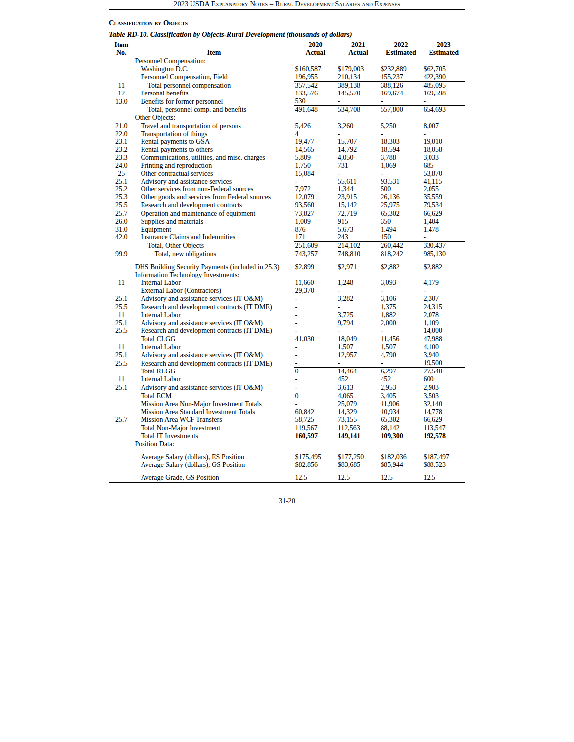2023 USDA Explanatory Notes – Rural Development Salaries and Expenses
Classification by Objects
Table RD-10. Classification by Objects-Rural Development (thousands of dollars)
| Item No. | Item | 2020 Actual | 2021 Actual | 2022 Estimated | 2023 Estimated |
| --- | --- | --- | --- | --- | --- |
| | Personnel Compensation: | | | | |
| | Washington D.C. | $160,587 | $179,003 | $232,889 | $62,705 |
| | Personnel Compensation, Field | 196,955 | 210,134 | 155,237 | 422,390 |
| 11 | Total personnel compensation | 357,542 | 389,138 | 388,126 | 485,095 |
| 12 | Personal benefits | 133,576 | 145,570 | 169,674 | 169,598 |
| 13.0 | Benefits for former personnel | 530 | - | - | - |
| | Total, personnel comp. and benefits | 491,648 | 534,708 | 557,800 | 654,693 |
| | Other Objects: | | | | |
| 21.0 | Travel and transportation of persons | 5,426 | 3,260 | 5,250 | 8,007 |
| 22.0 | Transportation of things | 4 | - | - | - |
| 23.1 | Rental payments to GSA | 19,477 | 15,707 | 18,303 | 19,010 |
| 23.2 | Rental payments to others | 14,565 | 14,792 | 18,594 | 18,058 |
| 23.3 | Communications, utilities, and misc. charges | 5,809 | 4,050 | 3,788 | 3,033 |
| 24.0 | Printing and reproduction | 1,750 | 731 | 1,069 | 685 |
| 25 | Other contractual services | 15,084 | - | - | 53,870 |
| 25.1 | Advisory and assistance services | - | 55,611 | 93,531 | 41,115 |
| 25.2 | Other services from non-Federal sources | 7,972 | 1,344 | 500 | 2,055 |
| 25.3 | Other goods and services from Federal sources | 12,079 | 23,915 | 26,136 | 35,559 |
| 25.5 | Research and development contracts | 93,560 | 15,142 | 25,975 | 79,534 |
| 25.7 | Operation and maintenance of equipment | 73,827 | 72,719 | 65,302 | 66,629 |
| 26.0 | Supplies and materials | 1,009 | 915 | 350 | 1,404 |
| 31.0 | Equipment | 876 | 5,673 | 1,494 | 1,478 |
| 42.0 | Insurance Claims and Indemnities | 171 | 243 | 150 | - |
| | Total, Other Objects | 251,609 | 214,102 | 260,442 | 330,437 |
| 99.9 | Total, new obligations | 743,257 | 748,810 | 818,242 | 985,130 |
| | DHS Building Security Payments (included in 25.3) | $2,899 | $2,971 | $2,882 | $2,882 |
| | Information Technology Investments: | | | | |
| 11 | Internal Labor | 11,660 | 1,248 | 3,093 | 4,179 |
| | External Labor (Contractors) | 29,370 | - | - | - |
| 25.1 | Advisory and assistance services (IT O&M) | - | 3,282 | 3,106 | 2,307 |
| 25.5 | Research and development contracts (IT DME) | - | - | 1,375 | 24,315 |
| 11 | Internal Labor | - | 3,725 | 1,882 | 2,078 |
| 25.1 | Advisory and assistance services (IT O&M) | - | 9,794 | 2,000 | 1,109 |
| 25.5 | Research and development contracts (IT DME) | - | - | - | 14,000 |
| | Total CLGG | 41,030 | 18,049 | 11,456 | 47,988 |
| 11 | Internal Labor | - | 1,507 | 1,507 | 4,100 |
| 25.1 | Advisory and assistance services (IT O&M) | - | 12,957 | 4,790 | 3,940 |
| 25.5 | Research and development contracts (IT DME) | - | - | - | 19,500 |
| | Total RLGG | 0 | 14,464 | 6,297 | 27,540 |
| 11 | Internal Labor | - | 452 | 452 | 600 |
| 25.1 | Advisory and assistance services (IT O&M) | - | 3,613 | 2,953 | 2,903 |
| | Total ECM | 0 | 4,065 | 3,405 | 3,503 |
| | Mission Area Non-Major Investment Totals | - | 25,079 | 11,906 | 32,140 |
| | Mission Area Standard Investment Totals | 60,842 | 14,329 | 10,934 | 14,778 |
| 25.7 | Mission Area WCF Transfers | 58,725 | 73,155 | 65,302 | 66,629 |
| | Total Non-Major Investment | 119,567 | 112,563 | 88,142 | 113,547 |
| | Total IT Investments | 160,597 | 149,141 | 109,300 | 192,578 |
| | Position Data: | | | | |
| | Average Salary (dollars), ES Position | $175,495 | $177,250 | $182,036 | $187,497 |
| | Average Salary (dollars), GS Position | $82,856 | $83,685 | $85,944 | $88,523 |
| | Average Grade, GS Position | 12.5 | 12.5 | 12.5 | 12.5 |
31-20